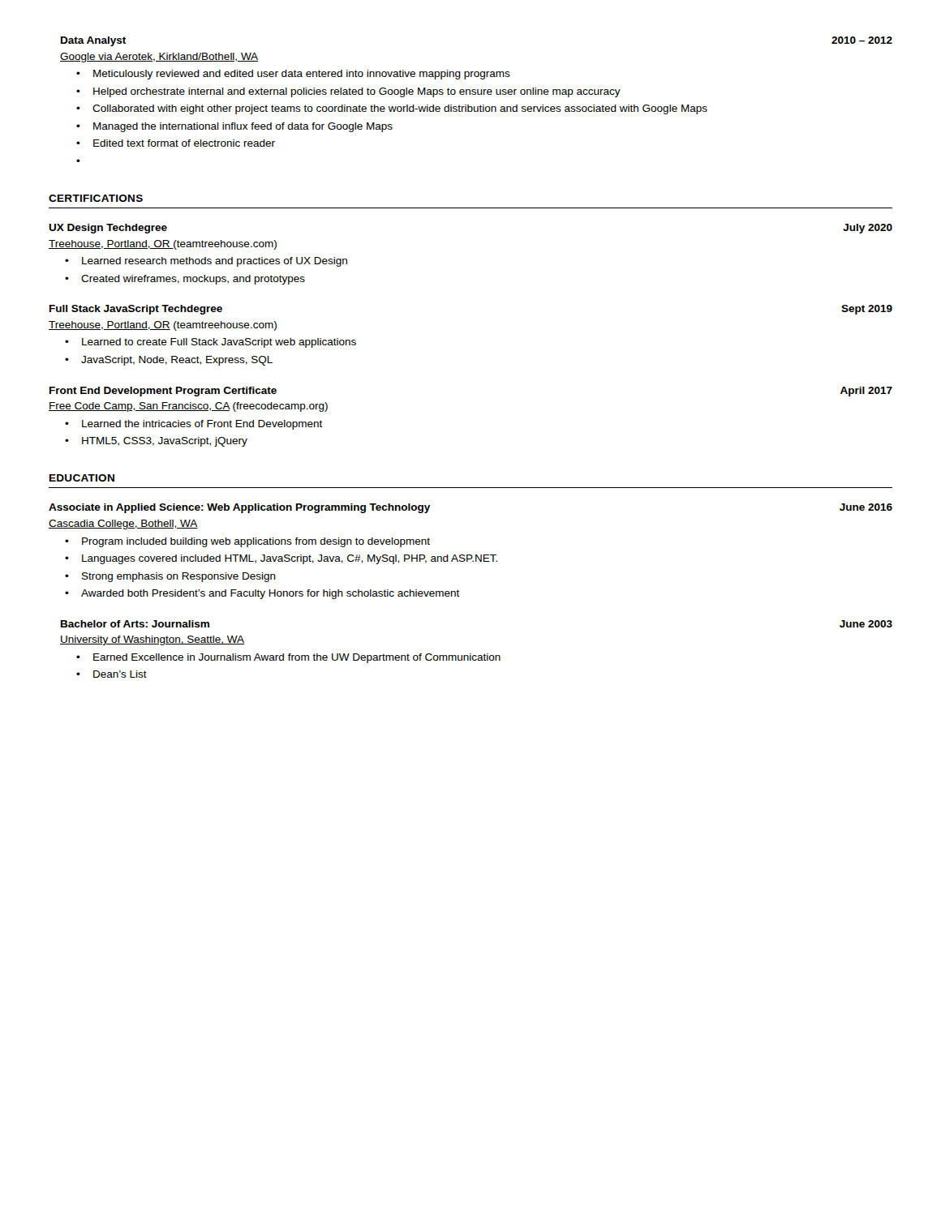Data Analyst 2010 – 2012
Google via Aerotek, Kirkland/Bothell, WA
Meticulously reviewed and edited user data entered into innovative mapping programs
Helped orchestrate internal and external policies related to Google Maps to ensure user online map accuracy
Collaborated with eight other project teams to coordinate the world-wide distribution and services associated with Google Maps
Managed the international influx feed of data for Google Maps
Edited text format of electronic reader
CERTIFICATIONS
UX Design Techdegree July 2020
Treehouse, Portland, OR (teamtreehouse.com)
Learned research methods and practices of UX Design
Created wireframes, mockups, and prototypes
Full Stack JavaScript Techdegree Sept 2019
Treehouse, Portland, OR (teamtreehouse.com)
Learned to create Full Stack JavaScript web applications
JavaScript, Node, React, Express, SQL
Front End Development Program Certificate April 2017
Free Code Camp, San Francisco, CA (freecodecamp.org)
Learned the intricacies of Front End Development
HTML5, CSS3, JavaScript, jQuery
EDUCATION
Associate in Applied Science: Web Application Programming Technology June 2016
Cascadia College, Bothell, WA
Program included building web applications from design to development
Languages covered included HTML, JavaScript, Java, C#, MySql, PHP, and ASP.NET.
Strong emphasis on Responsive Design
Awarded both President’s and Faculty Honors for high scholastic achievement
Bachelor of Arts: Journalism June 2003
University of Washington, Seattle, WA
Earned Excellence in Journalism Award from the UW Department of Communication
Dean’s List